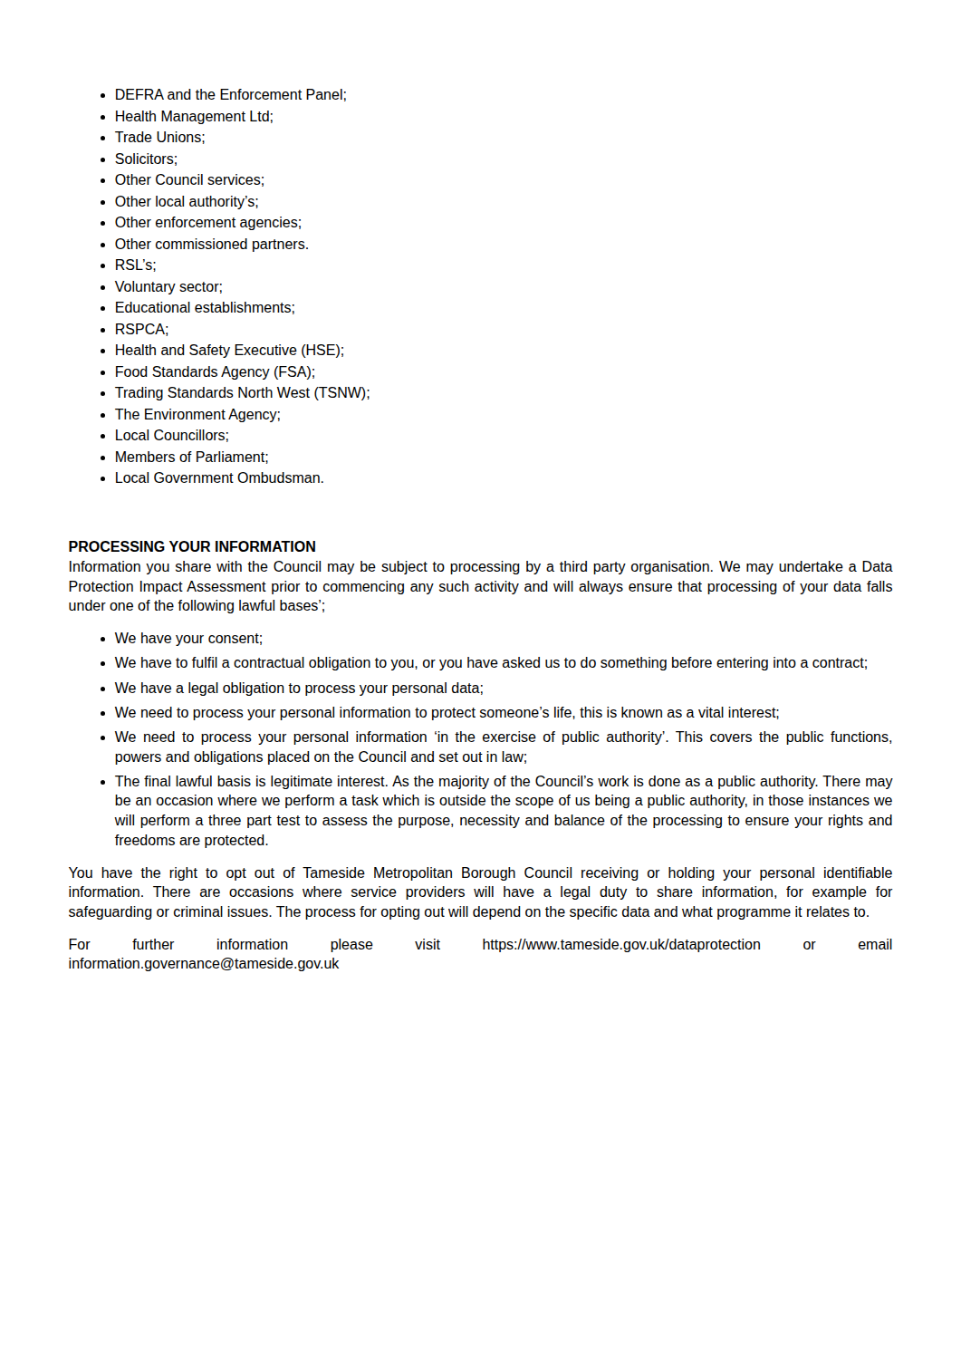DEFRA and the Enforcement Panel;
Health Management Ltd;
Trade Unions;
Solicitors;
Other Council services;
Other local authority’s;
Other enforcement agencies;
Other commissioned partners.
RSL’s;
Voluntary sector;
Educational establishments;
RSPCA;
Health and Safety Executive (HSE);
Food Standards Agency (FSA);
Trading Standards North West (TSNW);
The Environment Agency;
Local Councillors;
Members of Parliament;
Local Government Ombudsman.
Processing Your Information
Information you share with the Council may be subject to processing by a third party organisation. We may undertake a Data Protection Impact Assessment prior to commencing any such activity and will always ensure that processing of your data falls under one of the following lawful bases’;
We have your consent;
We have to fulfil a contractual obligation to you, or you have asked us to do something before entering into a contract;
We have a legal obligation to process your personal data;
We need to process your personal information to protect someone’s life, this is known as a vital interest;
We need to process your personal information ‘in the exercise of public authority’. This covers the public functions, powers and obligations placed on the Council and set out in law;
The final lawful basis is legitimate interest. As the majority of the Council’s work is done as a public authority. There may be an occasion where we perform a task which is outside the scope of us being a public authority, in those instances we will perform a three part test to assess the purpose, necessity and balance of the processing to ensure your rights and freedoms are protected.
You have the right to opt out of Tameside Metropolitan Borough Council receiving or holding your personal identifiable information. There are occasions where service providers will have a legal duty to share information, for example for safeguarding or criminal issues. The process for opting out will depend on the specific data and what programme it relates to.
For further information please visit https://www.tameside.gov.uk/dataprotection or email information.governance@tameside.gov.uk